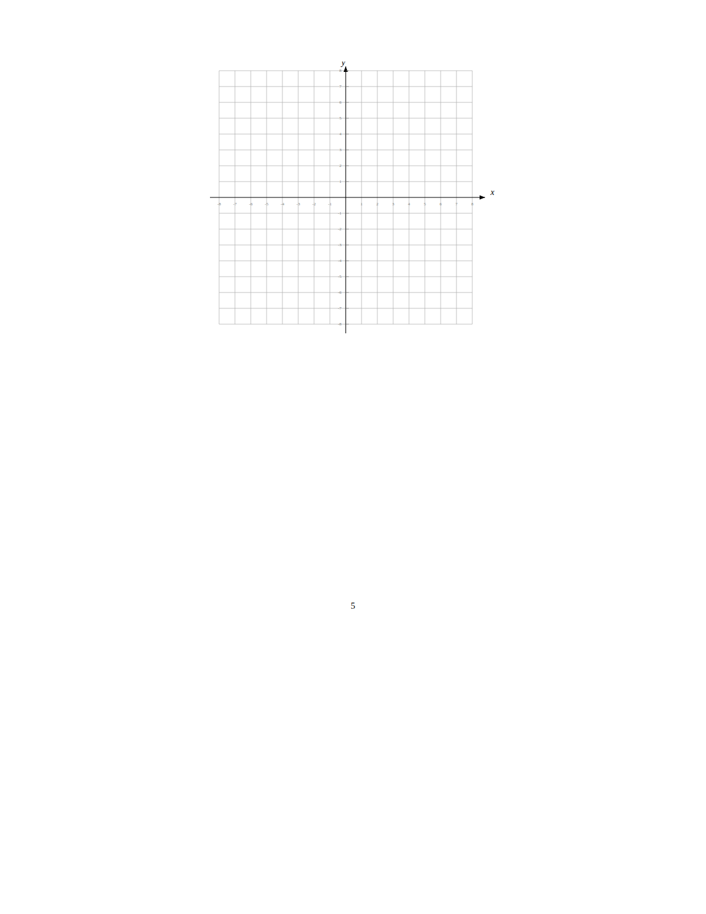x y -8 -7 -6 -5 -4 -3 -2 -1 1 2 3 4 5 6 7 8 8 7 6 5 4 3 2 1 -1 -2 -3 -4 -5 -6 -7 -8
5